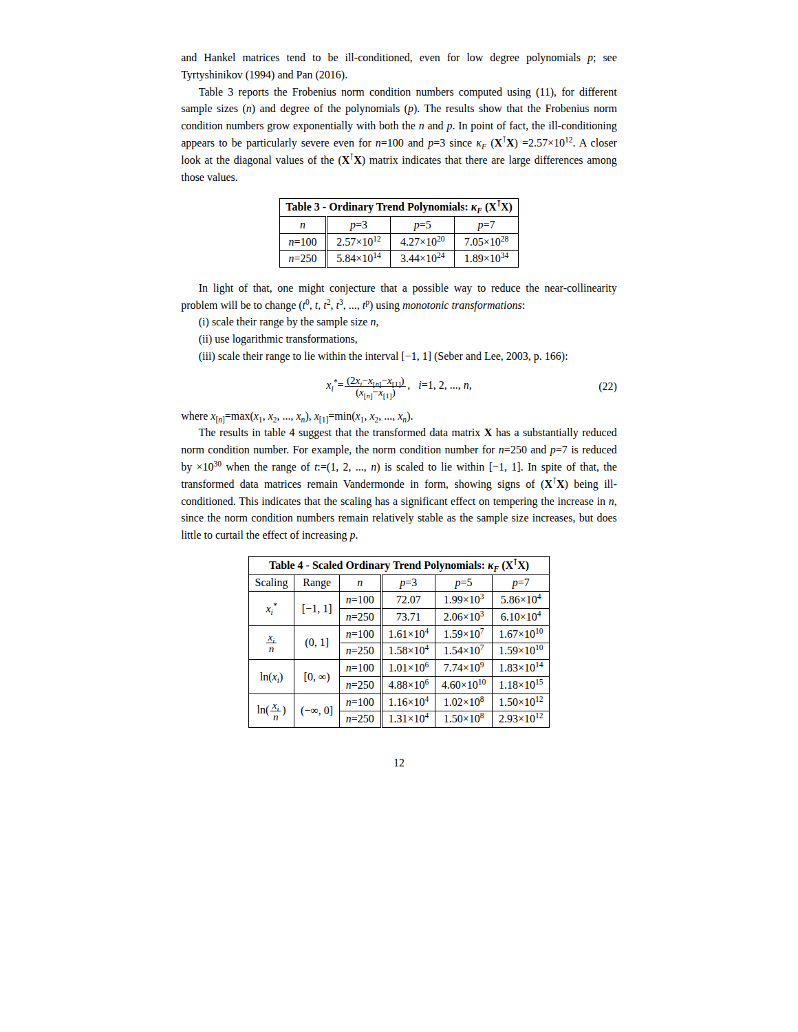and Hankel matrices tend to be ill-conditioned, even for low degree polynomials p; see Tyrtyshinikov (1994) and Pan (2016).
Table 3 reports the Frobenius norm condition numbers computed using (11), for different sample sizes (n) and degree of the polynomials (p). The results show that the Frobenius norm condition numbers grow exponentially with both the n and p. In point of fact, the ill-conditioning appears to be particularly severe even for n=100 and p=3 since κF (X⊺X) =2.57×1012. A closer look at the diagonal values of the (X⊺X) matrix indicates that there are large differences among those values.
| Table 3 - Ordinary Trend Polynomials: κ F ( X ⊺ X ) |
| --- |
| n | p =3 | p =5 | p =7 |
| n =100 | 2.57×10 12 | 4.27×10 20 | 7.05×10 28 |
| n =250 | 5.84×10 14 | 3.44×10 24 | 1.89×10 34 |
In light of that, one might conjecture that a possible way to reduce the near-collinearity problem will be to change (t0, t, t2, t3, ..., tp) using monotonic transformations:
(i) scale their range by the sample size n,
(ii) use logarithmic transformations,
(iii) scale their range to lie within the interval [−1, 1] (Seber and Lee, 2003, p. 166):
xi*=(2xi−x[n]−x[1])(x[n]−x[1]), i=1, 2, ..., n, (22)
where x[n]=max(x1, x2, ..., xn), x[1]=min(x1, x2, ..., xn).
The results in table 4 suggest that the transformed data matrix X has a substantially reduced norm condition number. For example, the norm condition number for n=250 and p=7 is reduced by ×1030 when the range of t:=(1, 2, ..., n) is scaled to lie within [−1, 1]. In spite of that, the transformed data matrices remain Vandermonde in form, showing signs of (X⊺X) being ill-conditioned. This indicates that the scaling has a significant effect on tempering the increase in n, since the norm condition numbers remain relatively stable as the sample size increases, but does little to curtail the effect of increasing p.
| Table 4 - Scaled Ordinary Trend Polynomials: κ F ( X ⊺ X ) |
| --- |
| Scaling | Range | n | p =3 | p =5 | p =7 |
| x i * | [−1, 1] | n =100 | 72.07 | 1.99×10 3 | 5.86×10 4 |
| n =250 | 73.71 | 2.06×10 3 | 6.10×10 4 |
| x i n | (0, 1] | n =100 | 1.61×10 4 | 1.59×10 7 | 1.67×10 10 |
| n =250 | 1.58×10 4 | 1.54×10 7 | 1.59×10 10 |
| ln( x i ) | [0, ∞) | n =100 | 1.01×10 6 | 7.74×10 9 | 1.83×10 14 |
| n =250 | 4.88×10 6 | 4.60×10 10 | 1.18×10 15 |
| ln( x i n ) | (−∞, 0] | n =100 | 1.16×10 4 | 1.02×10 8 | 1.50×10 12 |
| n =250 | 1.31×10 4 | 1.50×10 8 | 2.93×10 12 |
12